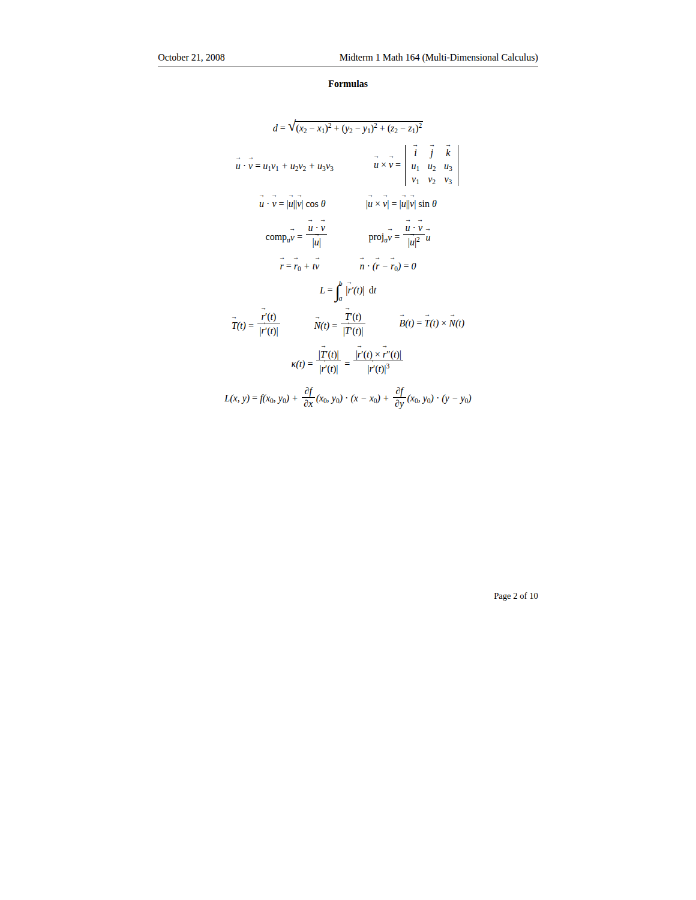October 21, 2008
Midterm 1 Math 164 (Multi-Dimensional Calculus)
Formulas
d = (x2 − x1)2 + (y2 − y1)2 + (z2 − z1)2
u · v = u1v1 + u2v2 + u3v3 u × v =
| i | j | k |
| u 1 | u 2 | u 3 |
| v 1 | v 2 | v 3 |
u · v = |u||v| cos θ |u × v| = |u||v| sin θ
compuv = u · v |u| projuv = u · v |u|2 u
r = r0 + tv n · (r − r0) = 0
L = ∫ba |r′(t)|  dt
T(t) = r′(t) |r′(t)| N(t) = T′(t) |T′(t)| B(t) = T(t) × N(t)
κ(t) = |T′(t)| |r′(t)| = |r′(t) × r″(t)| |r′(t)|3
L(x, y) = f(x0, y0) + ∂f ∂x (x0, y0) · (x − x0) + ∂f ∂y (x0, y0) · (y − y0)
Page 2 of 10